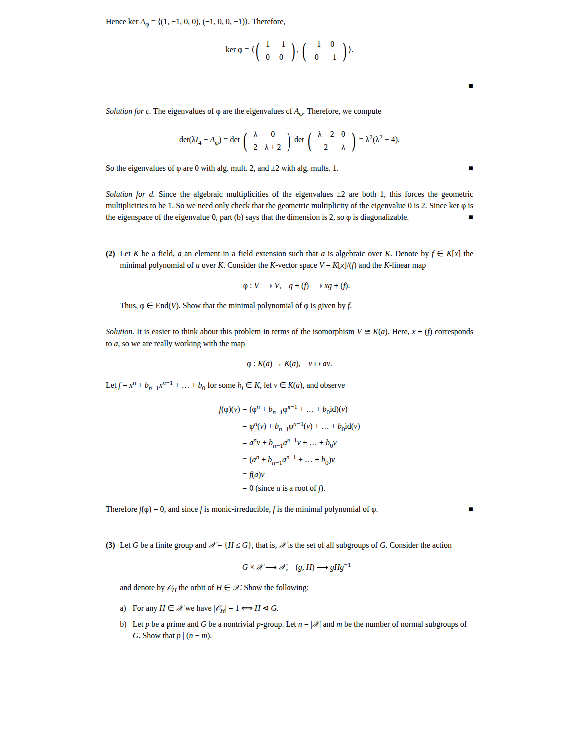Hence ker Aφ = ⟨(1, −1, 0, 0), (−1, 0, 0, −1)⟩. Therefore,
ker φ = ⟨(
| 1 | −1 |
| 0 | 0 |
), (
| −1 | 0 |
| 0 | −1 |
)⟩.
■
Solution for c. The eigenvalues of φ are the eigenvalues of Aφ. Therefore, we compute
det(λI4 − Aφ) = det (
| λ | 0 |
| 2 | λ + 2 |
) det (
| λ − 2 | 0 |
| 2 | λ |
) = λ2(λ2 − 4).
So the eigenvalues of φ are 0 with alg. mult. 2, and ±2 with alg. mults. 1. ■
Solution for d. Since the algebraic multiplicities of the eigenvalues ±2 are both 1, this forces the geometric multiplicities to be 1. So we need only check that the geometric multiplicity of the eigenvalue 0 is 2. Since ker φ is the eigenspace of the eigenvalue 0, part (b) says that the dimension is 2, so φ is diagonalizable. ■
(2)
Let K be a field, a an element in a field extension such that a is algebraic over K. Denote by f ∈ K[x] the minimal polynomial of a over K. Consider the K-vector space V = K[x]/(f) and the K-linear map
φ : V ⟶ V, g + (f) ⟶ xg + (f).
Thus, φ ∈ End(V). Show that the minimal polynomial of φ is given by f.
Solution. It is easier to think about this problem in terms of the isomorphism V ≅ K(a). Here, x + (f) corresponds to a, so we are really working with the map
φ : K(a) → K(a), v ↦ av.
Let f = xn + bn−1xn−1 + … + b0 for some bi ∈ K, let v ∈ K(a), and observe
| f (φ)( v ) | = | (φ n + b n −1 φ n −1 + … + b 0 id)( v ) |
| | = | φ n ( v ) + b n −1 φ n −1 ( v ) + … + b 0 id( v ) |
| | = | a n v + b n −1 a n −1 v + … + b 0 v |
| | = | ( a n + b n −1 a n −1 + … + b 0 ) v |
| | = | f ( a ) v |
| | = | 0 (since a is a root of f ). |
Therefore f(φ) = 0, and since f is monic-irreducible, f is the minimal polynomial of φ. ■
(3)
Let G be a finite group and 𝒳 = {H ≤ G}, that is, 𝒳 is the set of all subgroups of G. Consider the action
G × 𝒳 ⟶ 𝒳, (g, H) ⟶ gHg−1
and denote by 𝒪H the orbit of H ∈ 𝒳. Show the following:
a) For any H ∈ 𝒳 we have |𝒪H| = 1 ⟺ H ⊲ G.
b) Let p be a prime and G be a nontrivial p-group. Let n = |𝒳| and m be the number of normal subgroups of G. Show that p | (n − m).